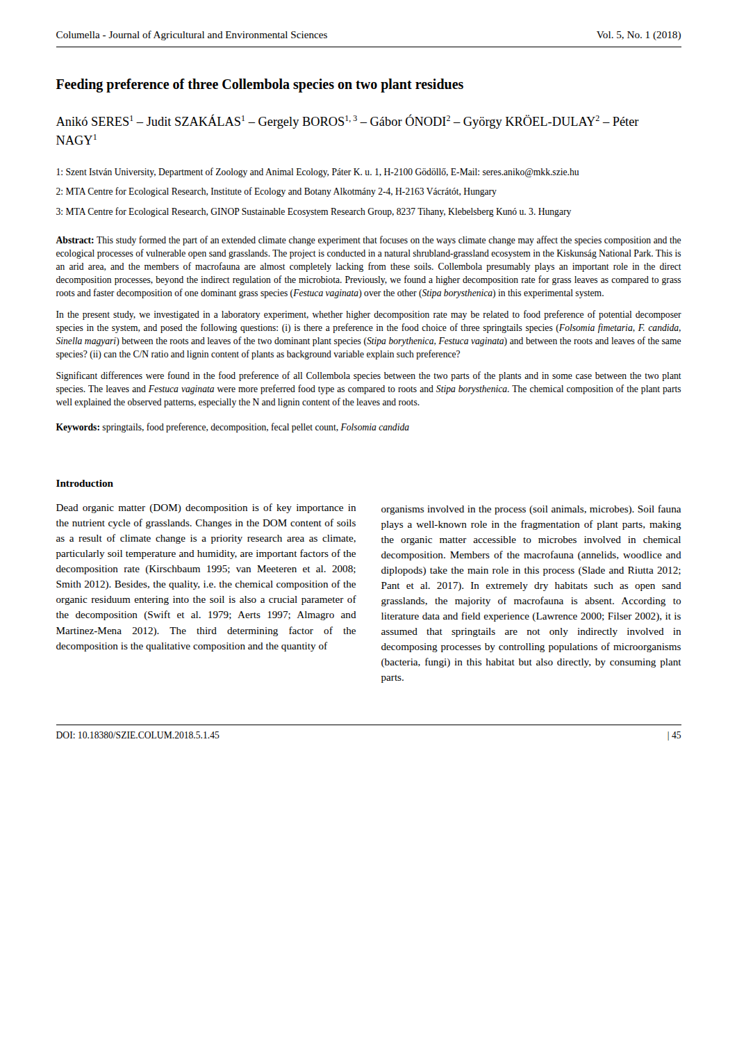Columella - Journal of Agricultural and Environmental Sciences Vol. 5, No. 1 (2018)
Feeding preference of three Collembola species on two plant residues
Anikó SERES1 – Judit SZAKÁLAS1 – Gergely BOROS1, 3 – Gábor ÓNODI2 – György KRÖEL-DULAY2 – Péter NAGY1
1: Szent István University, Department of Zoology and Animal Ecology, Páter K. u. 1, H-2100 Gödöllő, E-Mail: seres.aniko@mkk.szie.hu
2: MTA Centre for Ecological Research, Institute of Ecology and Botany Alkotmány 2-4, H-2163 Vácrátót, Hungary
3: MTA Centre for Ecological Research, GINOP Sustainable Ecosystem Research Group, 8237 Tihany, Klebelsberg Kunó u. 3. Hungary
Abstract: This study formed the part of an extended climate change experiment that focuses on the ways climate change may affect the species composition and the ecological processes of vulnerable open sand grasslands. The project is conducted in a natural shrubland-grassland ecosystem in the Kiskunság National Park. This is an arid area, and the members of macrofauna are almost completely lacking from these soils. Collembola presumably plays an important role in the direct decomposition processes, beyond the indirect regulation of the microbiota. Previously, we found a higher decomposition rate for grass leaves as compared to grass roots and faster decomposition of one dominant grass species (Festuca vaginata) over the other (Stipa borysthenica) in this experimental system.
In the present study, we investigated in a laboratory experiment, whether higher decomposition rate may be related to food preference of potential decomposer species in the system, and posed the following questions: (i) is there a preference in the food choice of three springtails species (Folsomia fimetaria, F. candida, Sinella magyari) between the roots and leaves of the two dominant plant species (Stipa borythenica, Festuca vaginata) and between the roots and leaves of the same species? (ii) can the C/N ratio and lignin content of plants as background variable explain such preference?
Significant differences were found in the food preference of all Collembola species between the two parts of the plants and in some case between the two plant species. The leaves and Festuca vaginata were more preferred food type as compared to roots and Stipa borysthenica. The chemical composition of the plant parts well explained the observed patterns, especially the N and lignin content of the leaves and roots.
Keywords: springtails, food preference, decomposition, fecal pellet count, Folsomia candida
Introduction
Dead organic matter (DOM) decomposition is of key importance in the nutrient cycle of grasslands. Changes in the DOM content of soils as a result of climate change is a priority research area as climate, particularly soil temperature and humidity, are important factors of the decomposition rate (Kirschbaum 1995; van Meeteren et al. 2008; Smith 2012). Besides, the quality, i.e. the chemical composition of the organic residuum entering into the soil is also a crucial parameter of the decomposition (Swift et al. 1979; Aerts 1997; Almagro and Martinez-Mena 2012). The third determining factor of the decomposition is the qualitative composition and the quantity of
organisms involved in the process (soil animals, microbes). Soil fauna plays a well-known role in the fragmentation of plant parts, making the organic matter accessible to microbes involved in chemical decomposition. Members of the macrofauna (annelids, woodlice and diplopods) take the main role in this process (Slade and Riutta 2012; Pant et al. 2017). In extremely dry habitats such as open sand grasslands, the majority of macrofauna is absent. According to literature data and field experience (Lawrence 2000; Filser 2002), it is assumed that springtails are not only indirectly involved in decomposing processes by controlling populations of microorganisms (bacteria, fungi) in this habitat but also directly, by consuming plant parts.
DOI: 10.18380/SZIE.COLUM.2018.5.1.45 | 45